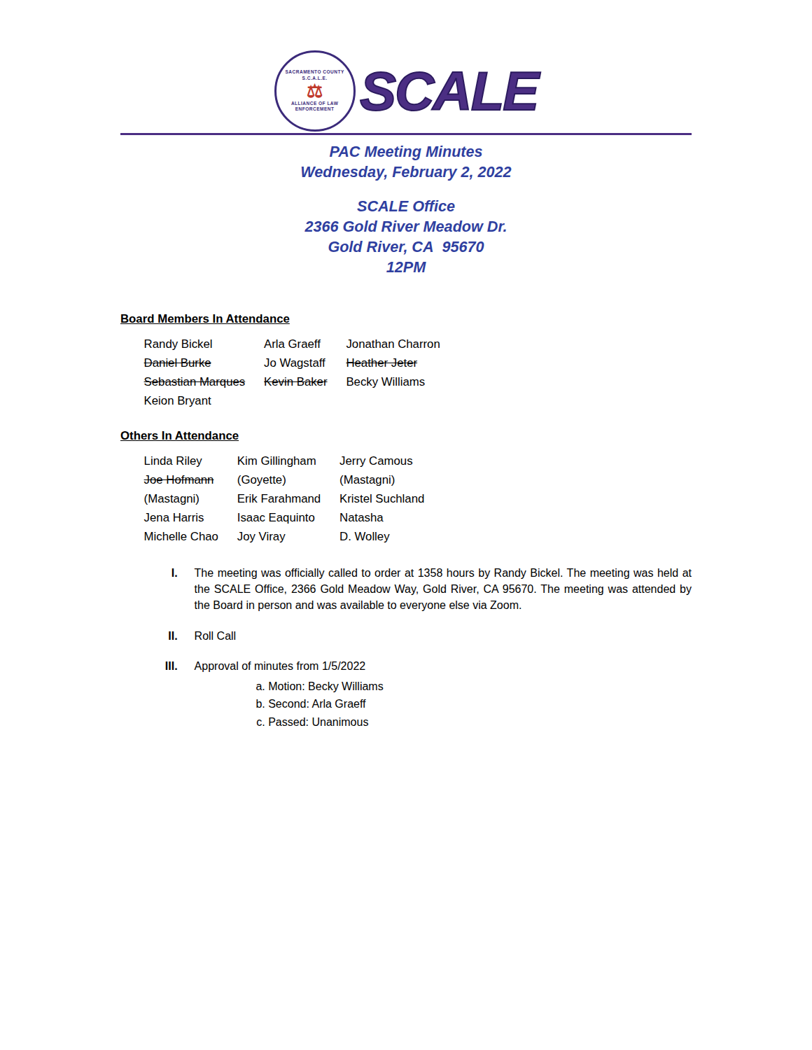SACRAMENTO COUNTY
S.C.A.L.E.
⚖
ALLIANCE OF LAW ENFORCEMENT
SCALE
PAC Meeting Minutes
Wednesday, February 2, 2022 SCALE Office
2366 Gold River Meadow Dr.
Gold River, CA 95670
12PM
Board Members In Attendance
| Randy Bickel | Arla Graeff | Jonathan Charron |
| Daniel Burke | Jo Wagstaff | Heather Jeter |
| Sebastian Marques | Kevin Baker | Becky Williams |
| Keion Bryant | | |
Others In Attendance
| Linda Riley | Kim Gillingham | Jerry Camous |
| Joe Hofmann | (Goyette) | (Mastagni) |
| (Mastagni) | Erik Farahmand | Kristel Suchland |
| Jena Harris | Isaac Eaquinto | Natasha |
| Michelle Chao | Joy Viray | D. Wolley |
I. The meeting was officially called to order at 1358 hours by Randy Bickel. The meeting was held at the SCALE Office, 2366 Gold Meadow Way, Gold River, CA 95670. The meeting was attended by the Board in person and was available to everyone else via Zoom.
II. Roll Call
III. Approval of minutes from 1/5/2022
Motion: Becky Williams
Second: Arla Graeff
Passed: Unanimous